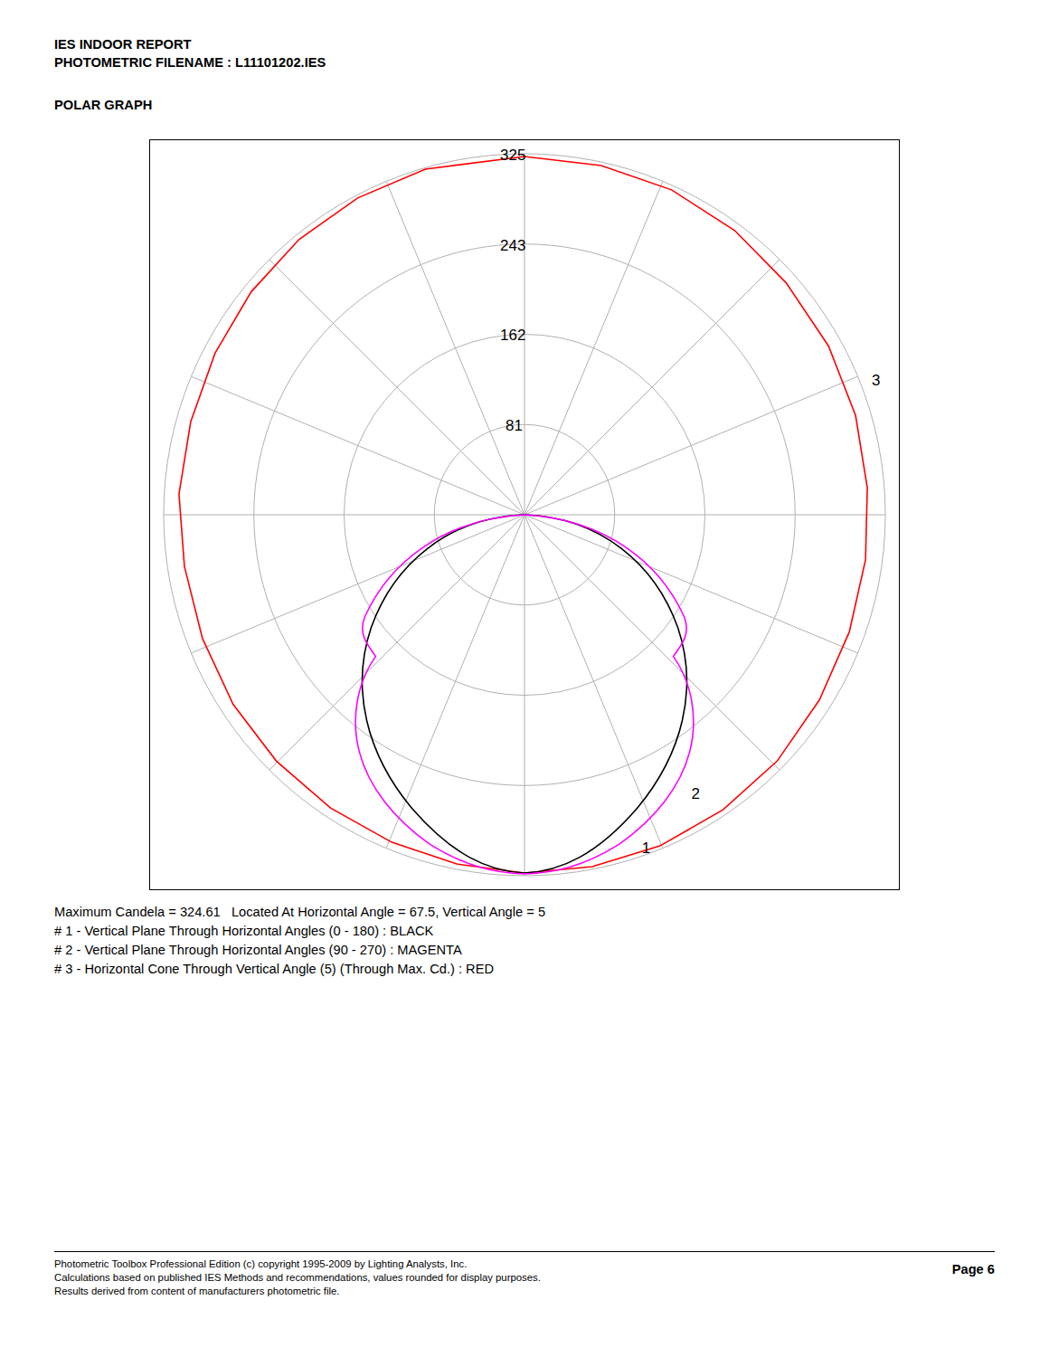IES INDOOR REPORT
PHOTOMETRIC FILENAME : L11101202.IES
POLAR GRAPH
325 243 162 81 3 2 1
Maximum Candela = 324.61 Located At Horizontal Angle = 67.5, Vertical Angle = 5
# 1 - Vertical Plane Through Horizontal Angles (0 - 180) : BLACK
# 2 - Vertical Plane Through Horizontal Angles (90 - 270) : MAGENTA
# 3 - Horizontal Cone Through Vertical Angle (5) (Through Max. Cd.) : RED
Photometric Toolbox Professional Edition (c) copyright 1995-2009 by Lighting Analysts, Inc.
Calculations based on published IES Methods and recommendations, values rounded for display purposes.
Results derived from content of manufacturers photometric file.
Page 6